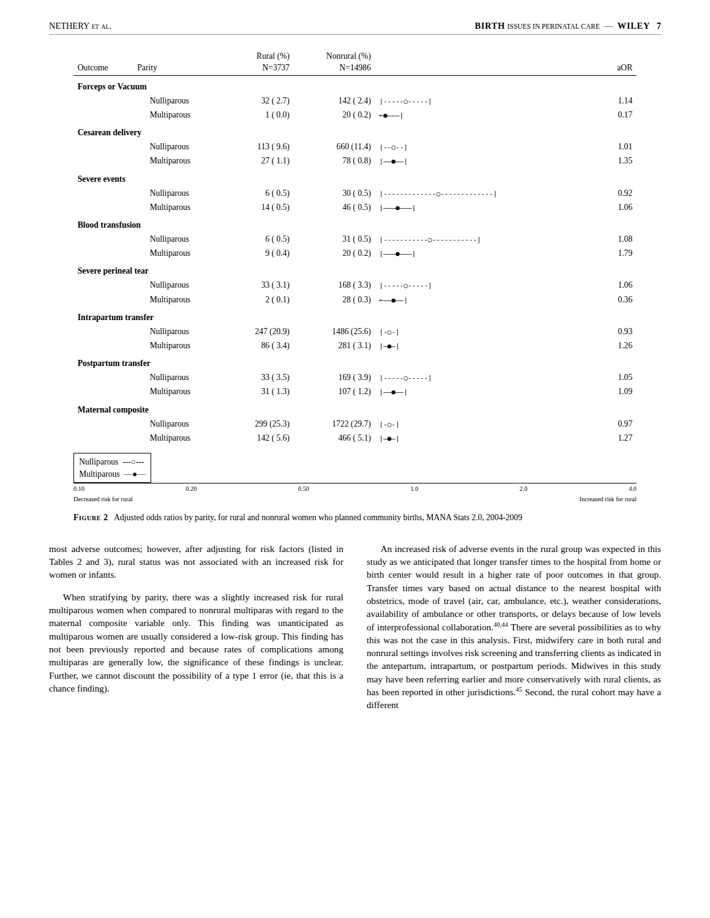NETHERY et al. BIRTH ISSUES IN PERINATAL CARE — WILEY 7
| Outcome | Parity | Rural (%) N=3737 | Nonrural (%) N=14986 | | aOR |
| --- | --- | --- | --- | --- | --- |
| Forceps or Vacuum |
| | Nulliparous | 32 ( 2.7) | 142 ( 2.4) | /-----○-----/ | 1.14 |
| | Multiparous | 1 ( 0.0) | 20 ( 0.2) | ←●———/ | 0.17 |
| Cesarean delivery |
| | Nulliparous | 113 ( 9.6) | 660 (11.4) | /--○--/ | 1.01 |
| | Multiparous | 27 ( 1.1) | 78 ( 0.8) | /——●——/ | 1.35 |
| Severe events |
| | Nulliparous | 6 ( 0.5) | 30 ( 0.5) | /-------------○-------------/ | 0.92 |
| | Multiparous | 14 ( 0.5) | 46 ( 0.5) | /———●———/ | 1.06 |
| Blood transfusion |
| | Nulliparous | 6 ( 0.5) | 31 ( 0.5) | /-----------○-----------/ | 1.08 |
| | Multiparous | 9 ( 0.4) | 20 ( 0.2) | /———●———/ | 1.79 |
| Severe perineal tear |
| | Nulliparous | 33 ( 3.1) | 168 ( 3.3) | /-----○-----/ | 1.06 |
| | Multiparous | 2 ( 0.1) | 28 ( 0.3) | ←——●——/ | 0.36 |
| Intrapartum transfer |
| | Nulliparous | 247 (20.9) | 1486 (25.6) | /-○-/ | 0.93 |
| | Multiparous | 86 ( 3.4) | 281 ( 3.1) | /—●—/ | 1.26 |
| Postpartum transfer |
| | Nulliparous | 33 ( 3.5) | 169 ( 3.9) | /-----○-----/ | 1.05 |
| | Multiparous | 31 ( 1.3) | 107 ( 1.2) | /——●——/ | 1.09 |
| Maternal composite |
| | Nulliparous | 299 (25.3) | 1722 (29.7) | /-○-/ | 0.97 |
| | Multiparous | 142 ( 5.6) | 466 ( 5.1) | /—●—/ | 1.27 |
Nulliparous ---○---
Multiparous —●—
0.100.200.501.02.04.0
Decreased risk for rural Increased risk for rural
Figure 2 Adjusted odds ratios by parity, for rural and nonrural women who planned community births, MANA Stats 2.0, 2004-2009
most adverse outcomes; however, after adjusting for risk factors (listed in Tables 2 and 3), rural status was not associated with an increased risk for women or infants.
When stratifying by parity, there was a slightly increased risk for rural multiparous women when compared to nonrural multiparas with regard to the maternal composite variable only. This finding was unanticipated as multiparous women are usually considered a low-risk group. This finding has not been previously reported and because rates of complications among multiparas are generally low, the significance of these findings is unclear. Further, we cannot discount the possibility of a type 1 error (ie, that this is a chance finding).
An increased risk of adverse events in the rural group was expected in this study as we anticipated that longer transfer times to the hospital from home or birth center would result in a higher rate of poor outcomes in that group. Transfer times vary based on actual distance to the nearest hospital with obstetrics, mode of travel (air, car, ambulance, etc.), weather considerations, availability of ambulance or other transports, or delays because of low levels of interprofessional collaboration.40,44 There are several possibilities as to why this was not the case in this analysis. First, midwifery care in both rural and nonrural settings involves risk screening and transferring clients as indicated in the antepartum, intrapartum, or postpartum periods. Midwives in this study may have been referring earlier and more conservatively with rural clients, as has been reported in other jurisdictions.45 Second, the rural cohort may have a different